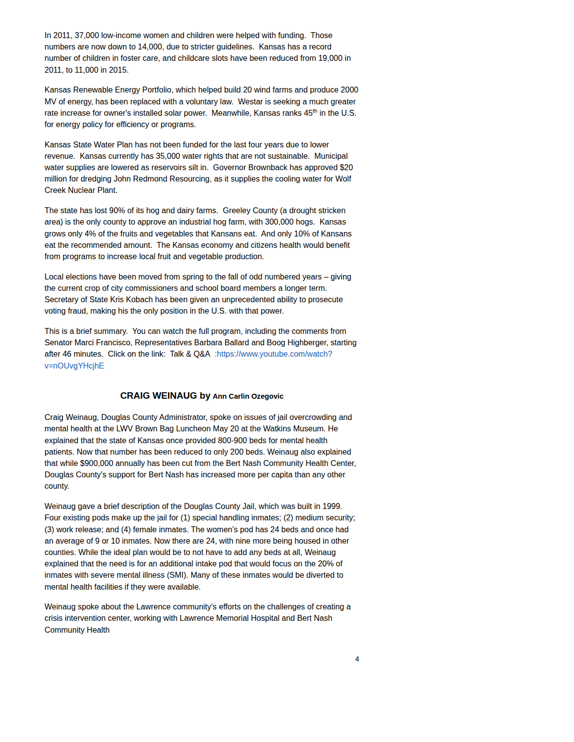In 2011, 37,000 low-income women and children were helped with funding. Those numbers are now down to 14,000, due to stricter guidelines. Kansas has a record number of children in foster care, and childcare slots have been reduced from 19,000 in 2011, to 11,000 in 2015.
Kansas Renewable Energy Portfolio, which helped build 20 wind farms and produce 2000 MV of energy, has been replaced with a voluntary law. Westar is seeking a much greater rate increase for owner's installed solar power. Meanwhile, Kansas ranks 45th in the U.S. for energy policy for efficiency or programs.
Kansas State Water Plan has not been funded for the last four years due to lower revenue. Kansas currently has 35,000 water rights that are not sustainable. Municipal water supplies are lowered as reservoirs silt in. Governor Brownback has approved $20 million for dredging John Redmond Resourcing, as it supplies the cooling water for Wolf Creek Nuclear Plant.
The state has lost 90% of its hog and dairy farms. Greeley County (a drought stricken area) is the only county to approve an industrial hog farm, with 300,000 hogs. Kansas grows only 4% of the fruits and vegetables that Kansans eat. And only 10% of Kansans eat the recommended amount. The Kansas economy and citizens health would benefit from programs to increase local fruit and vegetable production.
Local elections have been moved from spring to the fall of odd numbered years – giving the current crop of city commissioners and school board members a longer term. Secretary of State Kris Kobach has been given an unprecedented ability to prosecute voting fraud, making his the only position in the U.S. with that power.
This is a brief summary. You can watch the full program, including the comments from Senator Marci Francisco, Representatives Barbara Ballard and Boog Highberger, starting after 46 minutes. Click on the link: Talk & Q&A :https://www.youtube.com/watch?v=nOUvgYHcjhE
CRAIG WEINAUG by Ann Carlin Ozegovic
Craig Weinaug, Douglas County Administrator, spoke on issues of jail overcrowding and mental health at the LWV Brown Bag Luncheon May 20 at the Watkins Museum. He explained that the state of Kansas once provided 800-900 beds for mental health patients. Now that number has been reduced to only 200 beds. Weinaug also explained that while $900,000 annually has been cut from the Bert Nash Community Health Center, Douglas County's support for Bert Nash has increased more per capita than any other county.
Weinaug gave a brief description of the Douglas County Jail, which was built in 1999. Four existing pods make up the jail for (1) special handling inmates; (2) medium security; (3) work release; and (4) female inmates. The women's pod has 24 beds and once had an average of 9 or 10 inmates. Now there are 24, with nine more being housed in other counties. While the ideal plan would be to not have to add any beds at all, Weinaug explained that the need is for an additional intake pod that would focus on the 20% of inmates with severe mental illness (SMI). Many of these inmates would be diverted to mental health facilities if they were available.
Weinaug spoke about the Lawrence community's efforts on the challenges of creating a crisis intervention center, working with Lawrence Memorial Hospital and Bert Nash Community Health
4